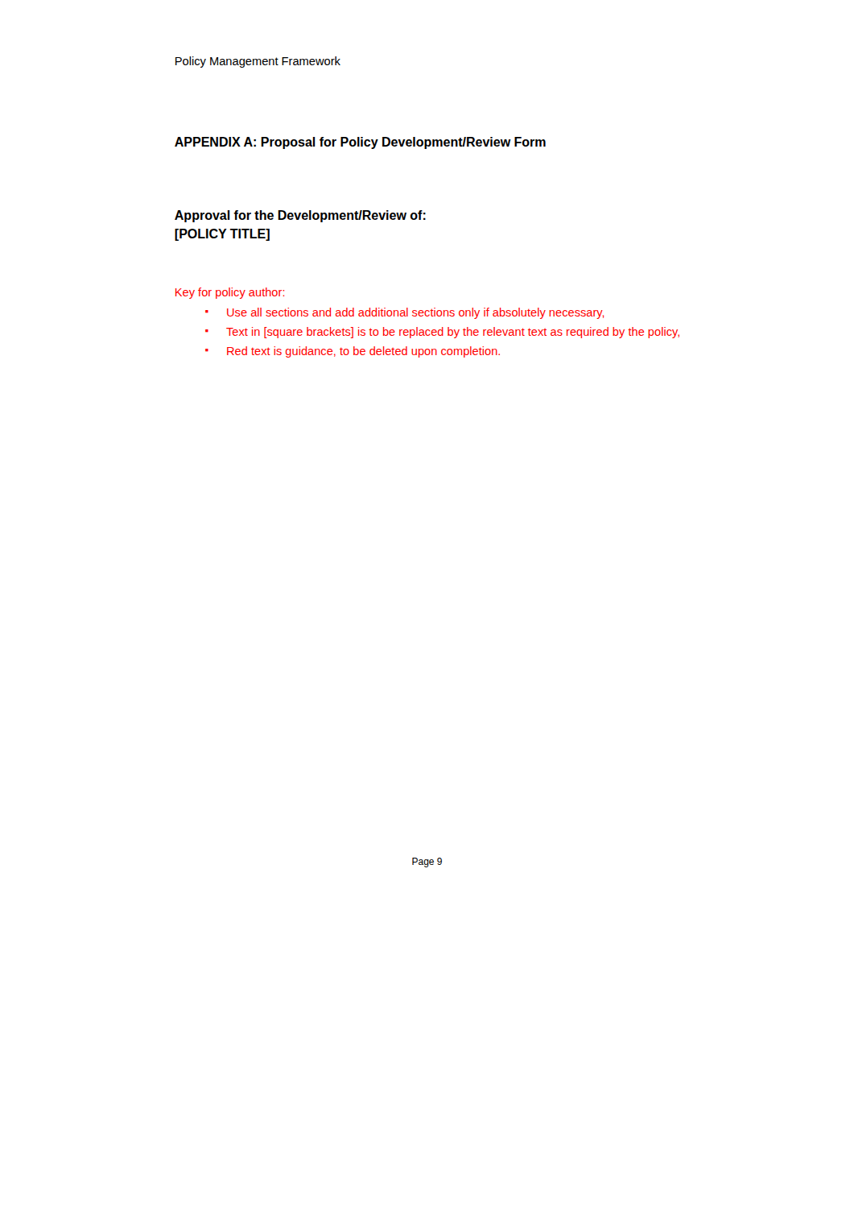Policy Management Framework
APPENDIX A: Proposal for Policy Development/Review Form
Approval for the Development/Review of:
[POLICY TITLE]
Key for policy author:
Use all sections and add additional sections only if absolutely necessary,
Text in [square brackets] is to be replaced by the relevant text as required by the policy,
Red text is guidance, to be deleted upon completion.
Page 9